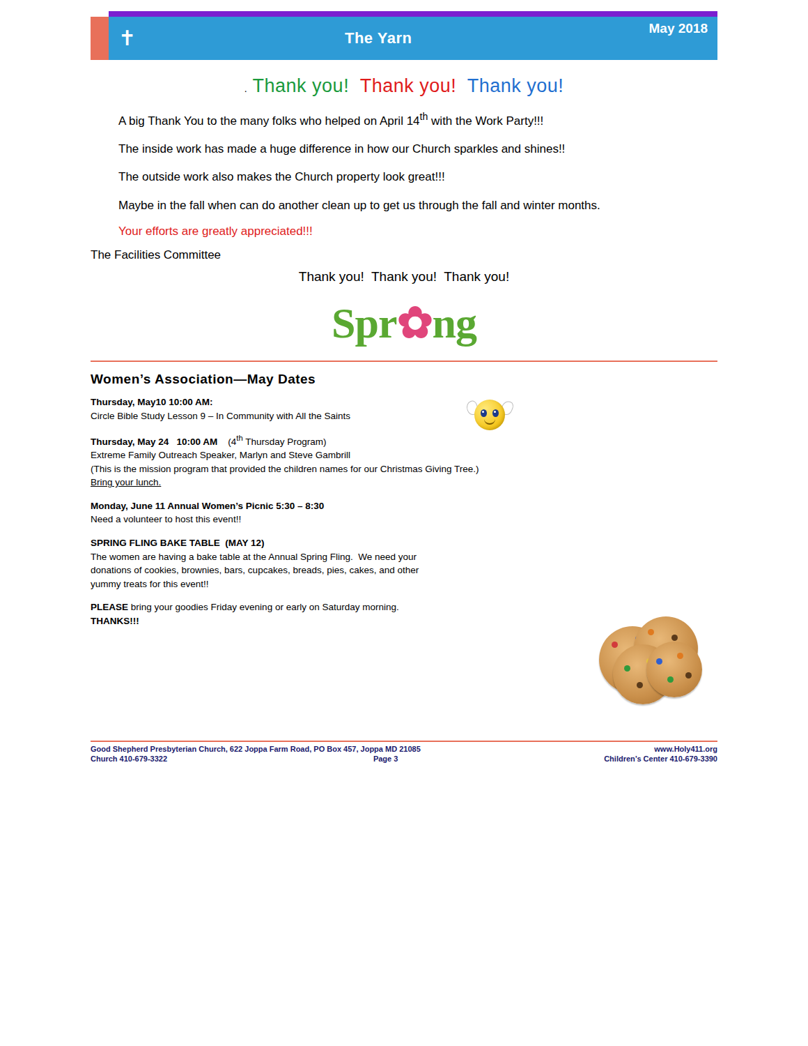✝
The Yarn
May 2018
. Thank you! Thank you! Thank you!
A big Thank You to the many folks who helped on April 14th with the Work Party!!!
The inside work has made a huge difference in how our Church sparkles and shines!!
The outside work also makes the Church property look great!!!
Maybe in the fall when can do another clean up to get us through the fall and winter months.
Your efforts are greatly appreciated!!!
The Facilities Committee
Thank you! Thank you! Thank you!
Spr✿ng
Women’s Association—May Dates
Thursday, May10 10:00 AM:
Circle Bible Study Lesson 9 – In Community with All the Saints
Thursday, May 24 10:00 AM (4th Thursday Program)
Extreme Family Outreach Speaker, Marlyn and Steve Gambrill
(This is the mission program that provided the children names for our Christmas Giving Tree.)
Bring your lunch.
Monday, June 11 Annual Women’s Picnic 5:30 – 8:30
Need a volunteer to host this event!!
SPRING FLING BAKE TABLE (MAY 12)
The women are having a bake table at the Annual Spring Fling. We need your
donations of cookies, brownies, bars, cupcakes, breads, pies, cakes, and other
yummy treats for this event!!
PLEASE bring your goodies Friday evening or early on Saturday morning.
THANKS!!!
Good Shepherd Presbyterian Church, 622 Joppa Farm Road, PO Box 457, Joppa MD 21085 www.Holy411.org
Church 410-679-3322 Page 3 Children’s Center 410-679-3390